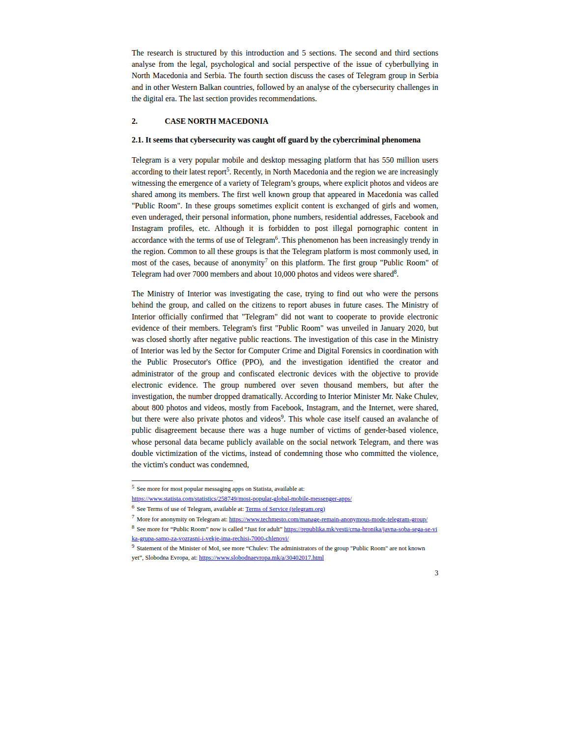The research is structured by this introduction and 5 sections. The second and third sections analyse from the legal, psychological and social perspective of the issue of cyberbullying in North Macedonia and Serbia. The fourth section discuss the cases of Telegram group in Serbia and in other Western Balkan countries, followed by an analyse of the cybersecurity challenges in the digital era. The last section provides recommendations.
2. CASE NORTH MACEDONIA
2.1. It seems that cybersecurity was caught off guard by the cybercriminal phenomena
Telegram is a very popular mobile and desktop messaging platform that has 550 million users according to their latest report5. Recently, in North Macedonia and the region we are increasingly witnessing the emergence of a variety of Telegram’s groups, where explicit photos and videos are shared among its members. The first well known group that appeared in Macedonia was called "Public Room". In these groups sometimes explicit content is exchanged of girls and women, even underaged, their personal information, phone numbers, residential addresses, Facebook and Instagram profiles, etc. Although it is forbidden to post illegal pornographic content in accordance with the terms of use of Telegram6. This phenomenon has been increasingly trendy in the region. Common to all these groups is that the Telegram platform is most commonly used, in most of the cases, because of anonymity7 on this platform. The first group "Public Room" of Telegram had over 7000 members and about 10,000 photos and videos were shared8.
The Ministry of Interior was investigating the case, trying to find out who were the persons behind the group, and called on the citizens to report abuses in future cases. The Ministry of Interior officially confirmed that "Telegram" did not want to cooperate to provide electronic evidence of their members. Telegram's first "Public Room" was unveiled in January 2020, but was closed shortly after negative public reactions. The investigation of this case in the Ministry of Interior was led by the Sector for Computer Crime and Digital Forensics in coordination with the Public Prosecutor's Office (PPO), and the investigation identified the creator and administrator of the group and confiscated electronic devices with the objective to provide electronic evidence. The group numbered over seven thousand members, but after the investigation, the number dropped dramatically. According to Interior Minister Mr. Nake Chulev, about 800 photos and videos, mostly from Facebook, Instagram, and the Internet, were shared, but there were also private photos and videos9. This whole case itself caused an avalanche of public disagreement because there was a huge number of victims of gender-based violence, whose personal data became publicly available on the social network Telegram, and there was double victimization of the victims, instead of condemning those who committed the violence, the victim's conduct was condemned,
5 See more for most popular messaging apps on Statista, available at:
https://www.statista.com/statistics/258749/most-popular-global-mobile-messenger-apps/
6 See Terms of use of Telegram, available at: Terms of Service (telegram.org)
7 More for anonymity on Telegram at: https://www.techmesto.com/manage-remain-anonymous-mode-telegram-group/
8 See more for “Public Room” now is called “Just for adult” https://republika.mk/vesti/crna-hronika/javna-soba-sega-se-vika-grupa-samo-za-vozrasni-i-vekje-ima-rechisi-7000-chlenovi/
9 Statement of the Minister of MoI, see more “Chulev: The administrators of the group "Public Room" are not known yet”, Slobodna Evropa, at: https://www.slobodnaevropa.mk/a/30402017.html
3